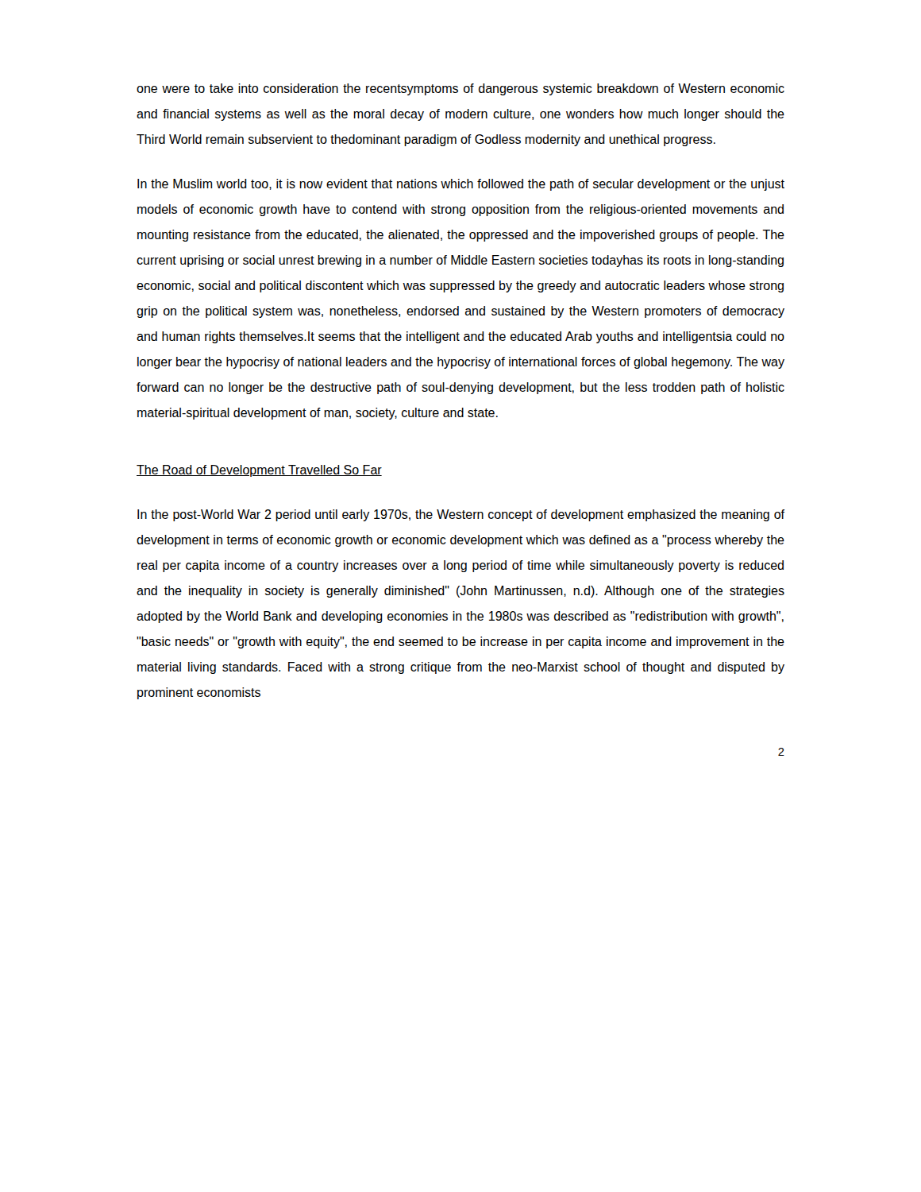one were to take into consideration the recentsymptoms of dangerous systemic breakdown of Western economic and financial systems as well as the moral decay of modern culture, one wonders how much longer should the Third World remain subservient to thedominant paradigm of Godless modernity and unethical progress.
In the Muslim world too, it is now evident that nations which followed the path of secular development or the unjust models of economic growth have to contend with strong opposition from the religious-oriented movements and mounting resistance from the educated, the alienated, the oppressed and the impoverished groups of people. The current uprising or social unrest brewing in a number of Middle Eastern societies todayhas its roots in long-standing economic, social and political discontent which was suppressed by the greedy and autocratic leaders whose strong grip on the political system was, nonetheless, endorsed and sustained by the Western promoters of democracy and human rights themselves.It seems that the intelligent and the educated Arab youths and intelligentsia could no longer bear the hypocrisy of national leaders and the hypocrisy of international forces of global hegemony. The way forward can no longer be the destructive path of soul-denying development, but the less trodden path of holistic material-spiritual development of man, society, culture and state.
The Road of Development Travelled So Far
In the post-World War 2 period until early 1970s, the Western concept of development emphasized the meaning of development in terms of economic growth or economic development which was defined as a "process whereby the real per capita income of a country increases over a long period of time while simultaneously poverty is reduced and the inequality in society is generally diminished" (John Martinussen, n.d). Although one of the strategies adopted by the World Bank and developing economies in the 1980s was described as "redistribution with growth", "basic needs" or "growth with equity", the end seemed to be increase in per capita income and improvement in the material living standards. Faced with a strong critique from the neo-Marxist school of thought and disputed by prominent economists
2